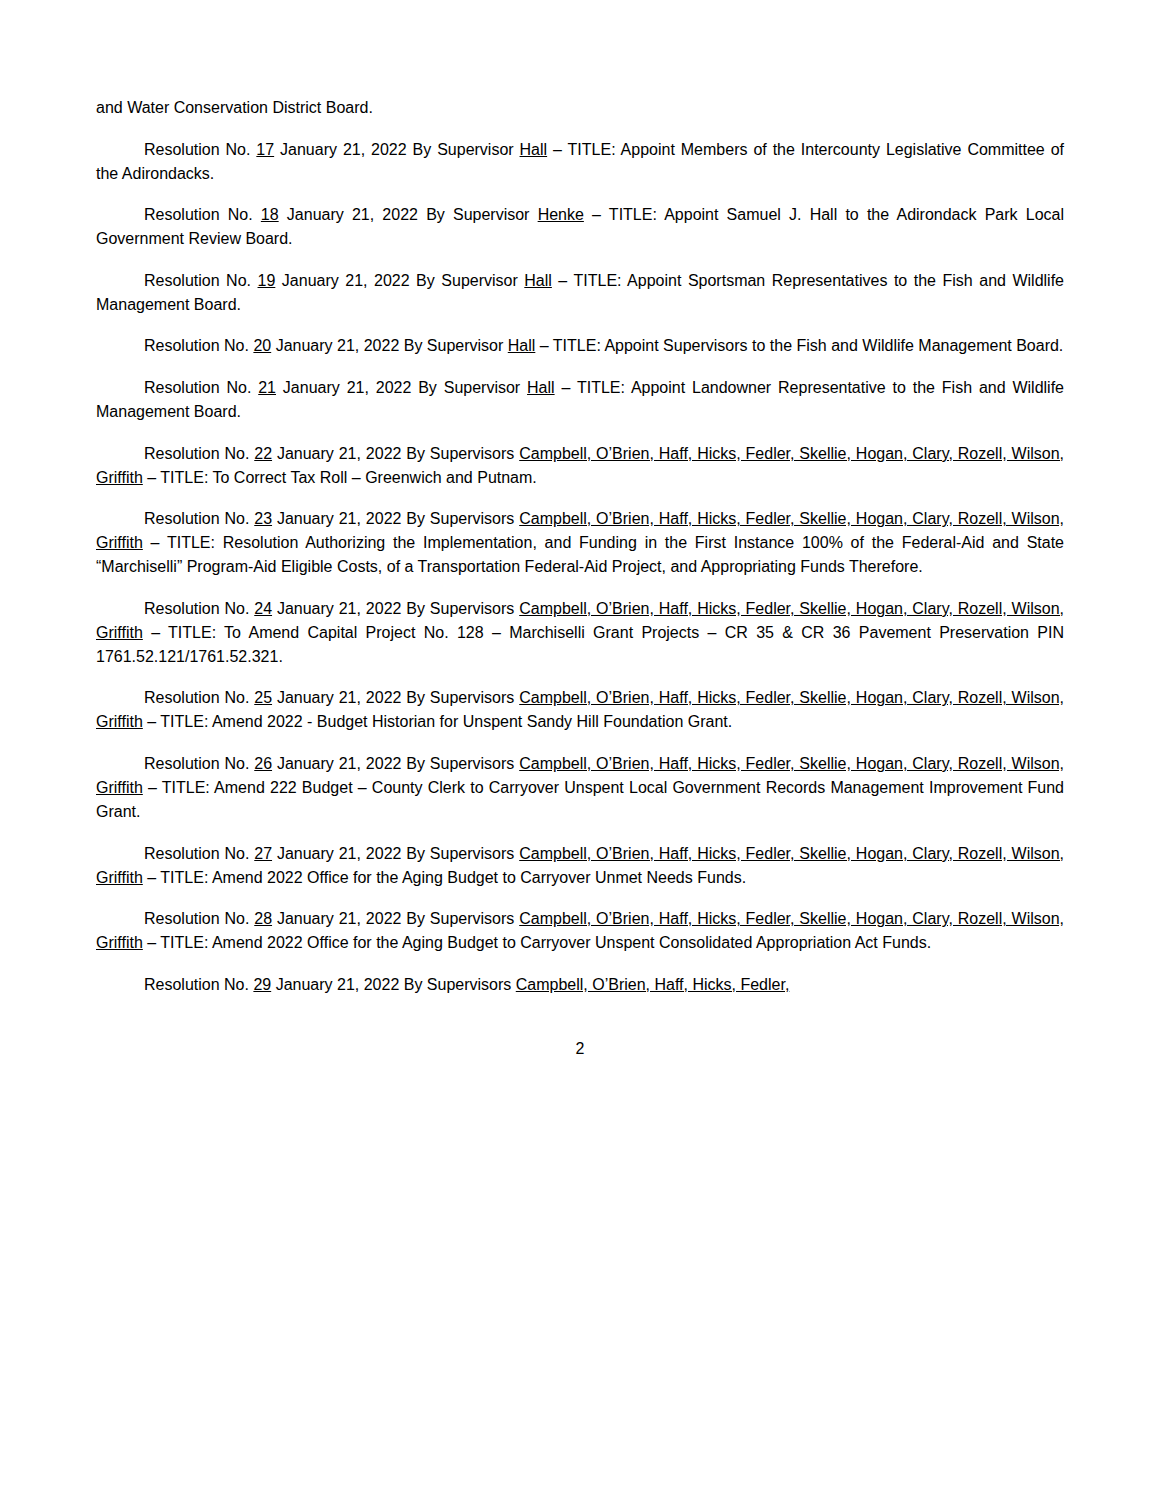and Water Conservation District Board.
Resolution No. 17 January 21, 2022 By Supervisor Hall – TITLE: Appoint Members of the Intercounty Legislative Committee of the Adirondacks.
Resolution No. 18 January 21, 2022 By Supervisor Henke – TITLE: Appoint Samuel J. Hall to the Adirondack Park Local Government Review Board.
Resolution No. 19 January 21, 2022 By Supervisor Hall – TITLE: Appoint Sportsman Representatives to the Fish and Wildlife Management Board.
Resolution No. 20 January 21, 2022 By Supervisor Hall – TITLE: Appoint Supervisors to the Fish and Wildlife Management Board.
Resolution No. 21 January 21, 2022 By Supervisor Hall – TITLE: Appoint Landowner Representative to the Fish and Wildlife Management Board.
Resolution No. 22 January 21, 2022 By Supervisors Campbell, O’Brien, Haff, Hicks, Fedler, Skellie, Hogan, Clary, Rozell, Wilson, Griffith – TITLE: To Correct Tax Roll – Greenwich and Putnam.
Resolution No. 23 January 21, 2022 By Supervisors Campbell, O’Brien, Haff, Hicks, Fedler, Skellie, Hogan, Clary, Rozell, Wilson, Griffith – TITLE: Resolution Authorizing the Implementation, and Funding in the First Instance 100% of the Federal-Aid and State “Marchiselli” Program-Aid Eligible Costs, of a Transportation Federal-Aid Project, and Appropriating Funds Therefore.
Resolution No. 24 January 21, 2022 By Supervisors Campbell, O’Brien, Haff, Hicks, Fedler, Skellie, Hogan, Clary, Rozell, Wilson, Griffith – TITLE: To Amend Capital Project No. 128 – Marchiselli Grant Projects – CR 35 & CR 36 Pavement Preservation PIN 1761.52.121/1761.52.321.
Resolution No. 25 January 21, 2022 By Supervisors Campbell, O’Brien, Haff, Hicks, Fedler, Skellie, Hogan, Clary, Rozell, Wilson, Griffith – TITLE: Amend 2022 - Budget Historian for Unspent Sandy Hill Foundation Grant.
Resolution No. 26 January 21, 2022 By Supervisors Campbell, O’Brien, Haff, Hicks, Fedler, Skellie, Hogan, Clary, Rozell, Wilson, Griffith – TITLE: Amend 222 Budget – County Clerk to Carryover Unspent Local Government Records Management Improvement Fund Grant.
Resolution No. 27 January 21, 2022 By Supervisors Campbell, O’Brien, Haff, Hicks, Fedler, Skellie, Hogan, Clary, Rozell, Wilson, Griffith – TITLE: Amend 2022 Office for the Aging Budget to Carryover Unmet Needs Funds.
Resolution No. 28 January 21, 2022 By Supervisors Campbell, O’Brien, Haff, Hicks, Fedler, Skellie, Hogan, Clary, Rozell, Wilson, Griffith – TITLE: Amend 2022 Office for the Aging Budget to Carryover Unspent Consolidated Appropriation Act Funds.
Resolution No. 29 January 21, 2022 By Supervisors Campbell, O’Brien, Haff, Hicks, Fedler,
2